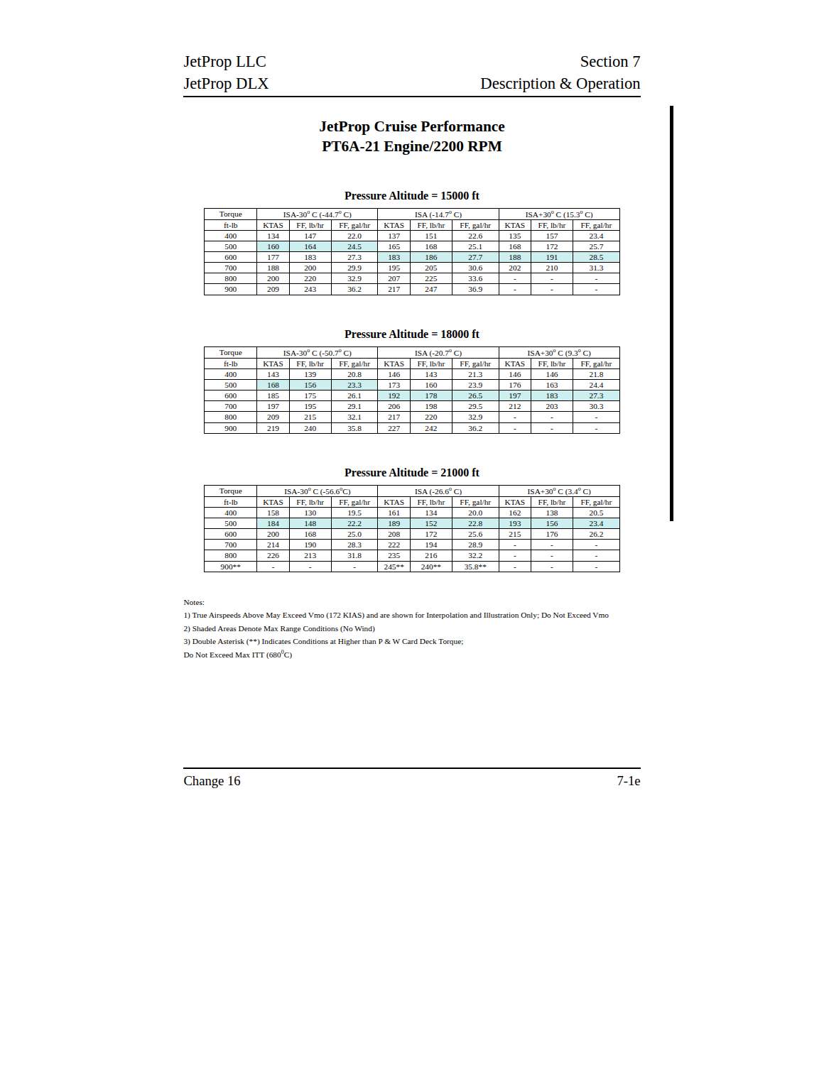JetProp LLC
JetProp DLX
Section 7
Description & Operation
JetProp Cruise Performance PT6A-21 Engine/2200 RPM
Pressure Altitude = 15000 ft
| Torque | ISA-30 o C (-44.7 o C) | ISA (-14.7 o C) | ISA+30 o C (15.3 o C) |
| --- | --- | --- | --- |
| ft-lb | KTAS | FF, lb/hr | FF, gal/hr | KTAS | FF, lb/hr | FF, gal/hr | KTAS | FF, lb/hr | FF, gal/hr |
| 400 | 134 | 147 | 22.0 | 137 | 151 | 22.6 | 135 | 157 | 23.4 |
| 500 | 160 | 164 | 24.5 | 165 | 168 | 25.1 | 168 | 172 | 25.7 |
| 600 | 177 | 183 | 27.3 | 183 | 186 | 27.7 | 188 | 191 | 28.5 |
| 700 | 188 | 200 | 29.9 | 195 | 205 | 30.6 | 202 | 210 | 31.3 |
| 800 | 200 | 220 | 32.9 | 207 | 225 | 33.6 | - | - | - |
| 900 | 209 | 243 | 36.2 | 217 | 247 | 36.9 | - | - | - |
Pressure Altitude = 18000 ft
| Torque | ISA-30 o C (-50.7 o C) | ISA (-20.7 o C) | ISA+30 o C (9.3 o C) |
| --- | --- | --- | --- |
| ft-lb | KTAS | FF, lb/hr | FF, gal/hr | KTAS | FF, lb/hr | FF, gal/hr | KTAS | FF, lb/hr | FF, gal/hr |
| 400 | 143 | 139 | 20.8 | 146 | 143 | 21.3 | 146 | 146 | 21.8 |
| 500 | 168 | 156 | 23.3 | 173 | 160 | 23.9 | 176 | 163 | 24.4 |
| 600 | 185 | 175 | 26.1 | 192 | 178 | 26.5 | 197 | 183 | 27.3 |
| 700 | 197 | 195 | 29.1 | 206 | 198 | 29.5 | 212 | 203 | 30.3 |
| 800 | 209 | 215 | 32.1 | 217 | 220 | 32.9 | - | - | - |
| 900 | 219 | 240 | 35.8 | 227 | 242 | 36.2 | - | - | - |
Pressure Altitude = 21000 ft
| Torque | ISA-30 o C (-56.6 o C) | ISA (-26.6 o C) | ISA+30 o C (3.4 o C) |
| --- | --- | --- | --- |
| ft-lb | KTAS | FF, lb/hr | FF, gal/hr | KTAS | FF, lb/hr | FF, gal/hr | KTAS | FF, lb/hr | FF, gal/hr |
| 400 | 158 | 130 | 19.5 | 161 | 134 | 20.0 | 162 | 138 | 20.5 |
| 500 | 184 | 148 | 22.2 | 189 | 152 | 22.8 | 193 | 156 | 23.4 |
| 600 | 200 | 168 | 25.0 | 208 | 172 | 25.6 | 215 | 176 | 26.2 |
| 700 | 214 | 190 | 28.3 | 222 | 194 | 28.9 | - | - | - |
| 800 | 226 | 213 | 31.8 | 235 | 216 | 32.2 | - | - | - |
| 900** | - | - | - | 245** | 240** | 35.8** | - | - | - |
Notes:
1) True Airspeeds Above May Exceed Vmo (172 KIAS) and are shown for Interpolation and Illustration Only; Do Not Exceed Vmo
2) Shaded Areas Denote Max Range Conditions (No Wind)
3) Double Asterisk (**) Indicates Conditions at Higher than P & W Card Deck Torque;
Do Not Exceed Max ITT (6800C)
Change 16
7-1e